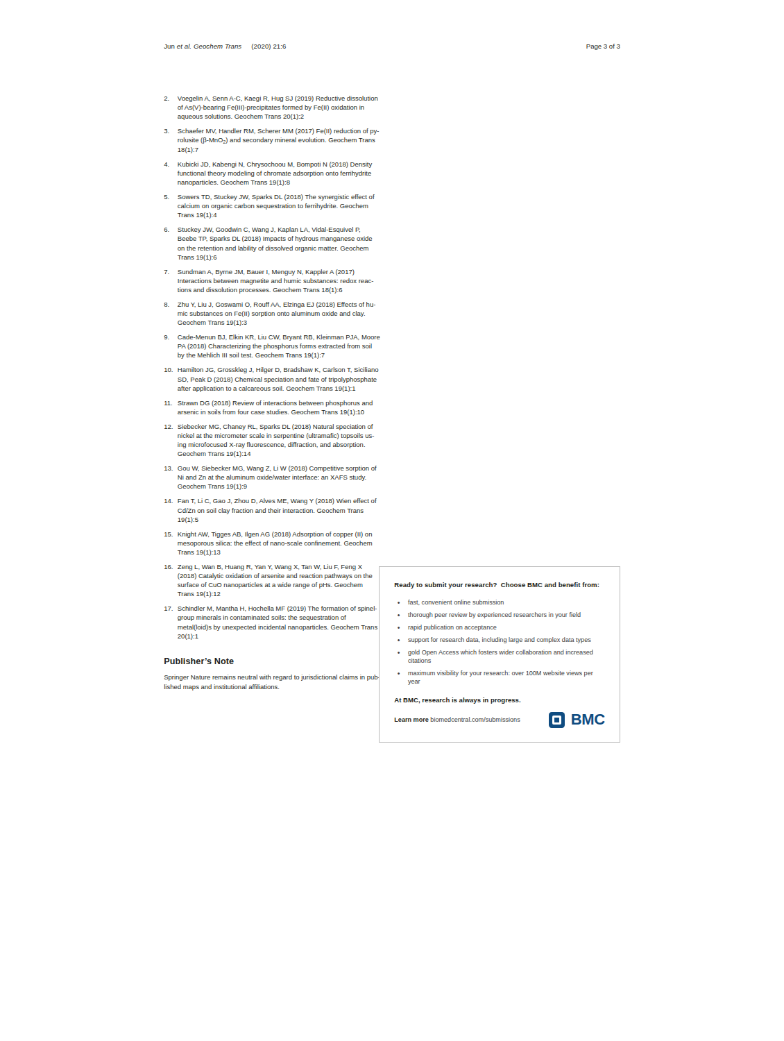Jun et al. Geochem Trans(2020) 21:6
Page 3 of 3
Voegelin A, Senn A-C, Kaegi R, Hug SJ (2019) Reductive dissolution of As(V)-bearing Fe(III)-precipitates formed by Fe(II) oxidation in aqueous solutions. Geochem Trans 20(1):2
Schaefer MV, Handler RM, Scherer MM (2017) Fe(II) reduction of pyrolusite (β-MnO2) and secondary mineral evolution. Geochem Trans 18(1):7
Kubicki JD, Kabengi N, Chrysochoou M, Bompoti N (2018) Density functional theory modeling of chromate adsorption onto ferrihydrite nanoparticles. Geochem Trans 19(1):8
Sowers TD, Stuckey JW, Sparks DL (2018) The synergistic effect of calcium on organic carbon sequestration to ferrihydrite. Geochem Trans 19(1):4
Stuckey JW, Goodwin C, Wang J, Kaplan LA, Vidal-Esquivel P, Beebe TP, Sparks DL (2018) Impacts of hydrous manganese oxide on the retention and lability of dissolved organic matter. Geochem Trans 19(1):6
Sundman A, Byrne JM, Bauer I, Menguy N, Kappler A (2017) Interactions between magnetite and humic substances: redox reactions and dissolution processes. Geochem Trans 18(1):6
Zhu Y, Liu J, Goswami O, Rouff AA, Elzinga EJ (2018) Effects of humic substances on Fe(II) sorption onto aluminum oxide and clay. Geochem Trans 19(1):3
Cade-Menun BJ, Elkin KR, Liu CW, Bryant RB, Kleinman PJA, Moore PA (2018) Characterizing the phosphorus forms extracted from soil by the Mehlich III soil test. Geochem Trans 19(1):7
Hamilton JG, Grosskleg J, Hilger D, Bradshaw K, Carlson T, Siciliano SD, Peak D (2018) Chemical speciation and fate of tripolyphosphate after application to a calcareous soil. Geochem Trans 19(1):1
Strawn DG (2018) Review of interactions between phosphorus and arsenic in soils from four case studies. Geochem Trans 19(1):10
Siebecker MG, Chaney RL, Sparks DL (2018) Natural speciation of nickel at the micrometer scale in serpentine (ultramafic) topsoils using microfocused X-ray fluorescence, diffraction, and absorption. Geochem Trans 19(1):14
Gou W, Siebecker MG, Wang Z, Li W (2018) Competitive sorption of Ni and Zn at the aluminum oxide/water interface: an XAFS study. Geochem Trans 19(1):9
Fan T, Li C, Gao J, Zhou D, Alves ME, Wang Y (2018) Wien effect of Cd/Zn on soil clay fraction and their interaction. Geochem Trans 19(1):5
Knight AW, Tigges AB, Ilgen AG (2018) Adsorption of copper (II) on mesoporous silica: the effect of nano-scale confinement. Geochem Trans 19(1):13
Zeng L, Wan B, Huang R, Yan Y, Wang X, Tan W, Liu F, Feng X (2018) Catalytic oxidation of arsenite and reaction pathways on the surface of CuO nanoparticles at a wide range of pHs. Geochem Trans 19(1):12
Schindler M, Mantha H, Hochella MF (2019) The formation of spinel-group minerals in contaminated soils: the sequestration of metal(loid)s by unexpected incidental nanoparticles. Geochem Trans 20(1):1
Publisher’s Note
Springer Nature remains neutral with regard to jurisdictional claims in published maps and institutional affiliations.
Ready to submit your research? Choose BMC and benefit from:
fast, convenient online submission
thorough peer review by experienced researchers in your field
rapid publication on acceptance
support for research data, including large and complex data types
gold Open Access which fosters wider collaboration and increased citations
maximum visibility for your research: over 100M website views per year
At BMC, research is always in progress.
Learn more biomedcentral.com/submissions
BMC